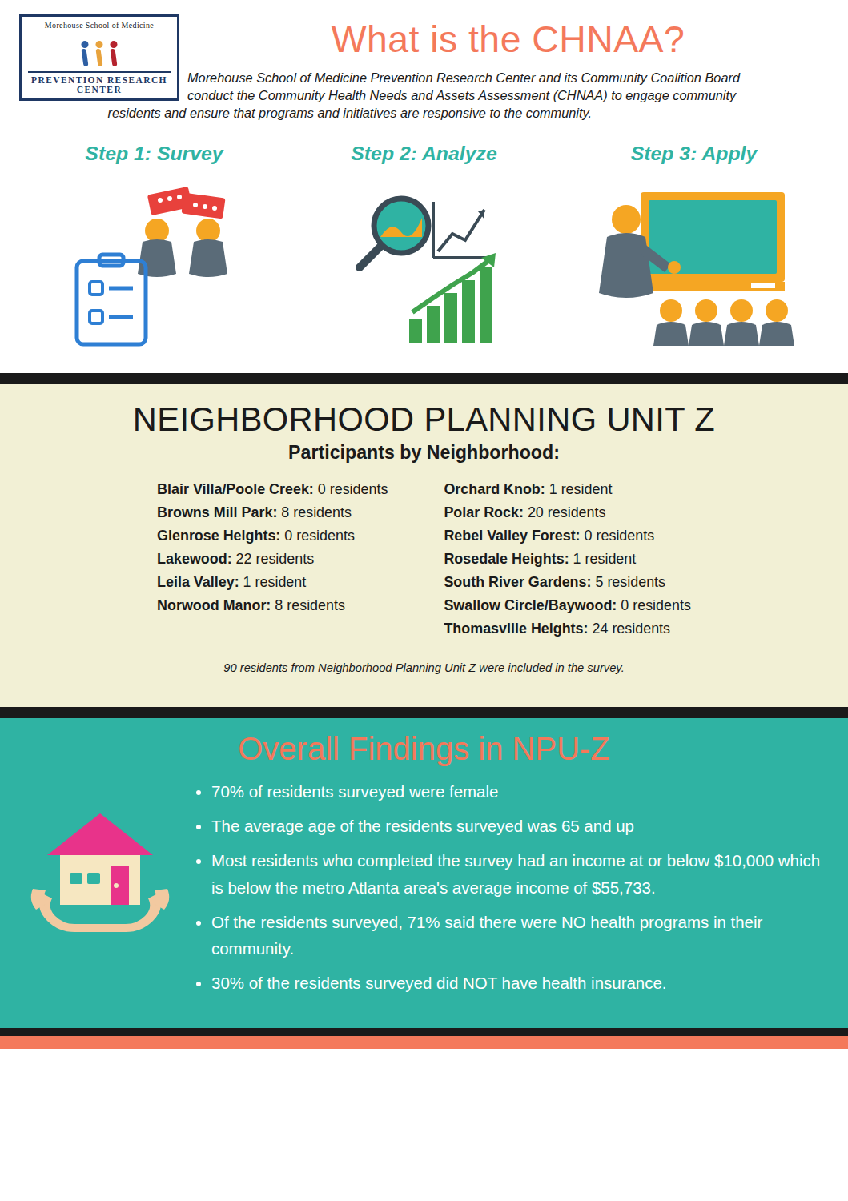Morehouse School of Medicine
PREVENTION RESEARCH CENTER
What is the CHNAA?
Morehouse School of Medicine Prevention Research Center and its Community Coalition Board conduct the Community Health Needs and Assets Assessment (CHNAA) to engage community residents and ensure that programs and initiatives are responsive to the community.
Step 1: Survey
Step 2: Analyze
Step 3: Apply
NEIGHBORHOOD PLANNING UNIT Z
Participants by Neighborhood:
Blair Villa/Poole Creek: 0 residents
Browns Mill Park: 8 residents
Glenrose Heights: 0 residents
Lakewood: 22 residents
Leila Valley: 1 resident
Norwood Manor: 8 residents
Orchard Knob: 1 resident
Polar Rock: 20 residents
Rebel Valley Forest: 0 residents
Rosedale Heights: 1 resident
South River Gardens: 5 residents
Swallow Circle/Baywood: 0 residents
Thomasville Heights: 24 residents
90 residents from Neighborhood Planning Unit Z were included in the survey.
Overall Findings in NPU-Z
70% of residents surveyed were female
The average age of the residents surveyed was 65 and up
Most residents who completed the survey had an income at or below $10,000 which is below the metro Atlanta area's average income of $55,733.
Of the residents surveyed, 71% said there were NO health programs in their community.
30% of the residents surveyed did NOT have health insurance.